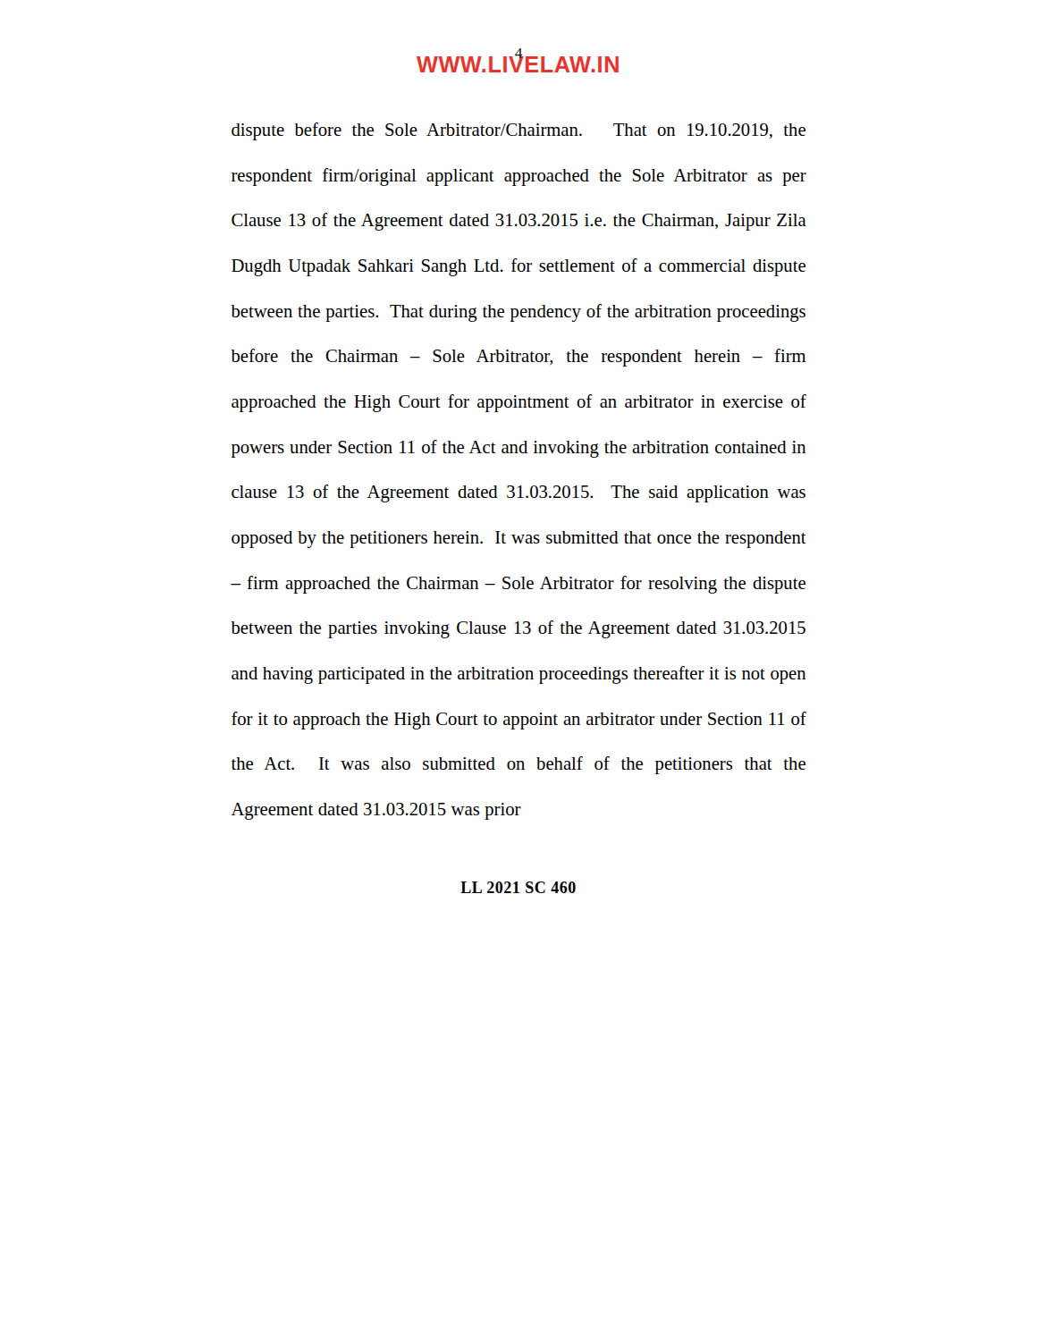WWW.LIVELAW.IN
4
dispute before the Sole Arbitrator/Chairman. That on 19.10.2019, the respondent firm/original applicant approached the Sole Arbitrator as per Clause 13 of the Agreement dated 31.03.2015 i.e. the Chairman, Jaipur Zila Dugdh Utpadak Sahkari Sangh Ltd. for settlement of a commercial dispute between the parties. That during the pendency of the arbitration proceedings before the Chairman – Sole Arbitrator, the respondent herein – firm approached the High Court for appointment of an arbitrator in exercise of powers under Section 11 of the Act and invoking the arbitration contained in clause 13 of the Agreement dated 31.03.2015. The said application was opposed by the petitioners herein. It was submitted that once the respondent – firm approached the Chairman – Sole Arbitrator for resolving the dispute between the parties invoking Clause 13 of the Agreement dated 31.03.2015 and having participated in the arbitration proceedings thereafter it is not open for it to approach the High Court to appoint an arbitrator under Section 11 of the Act. It was also submitted on behalf of the petitioners that the Agreement dated 31.03.2015 was prior
LL 2021 SC 460